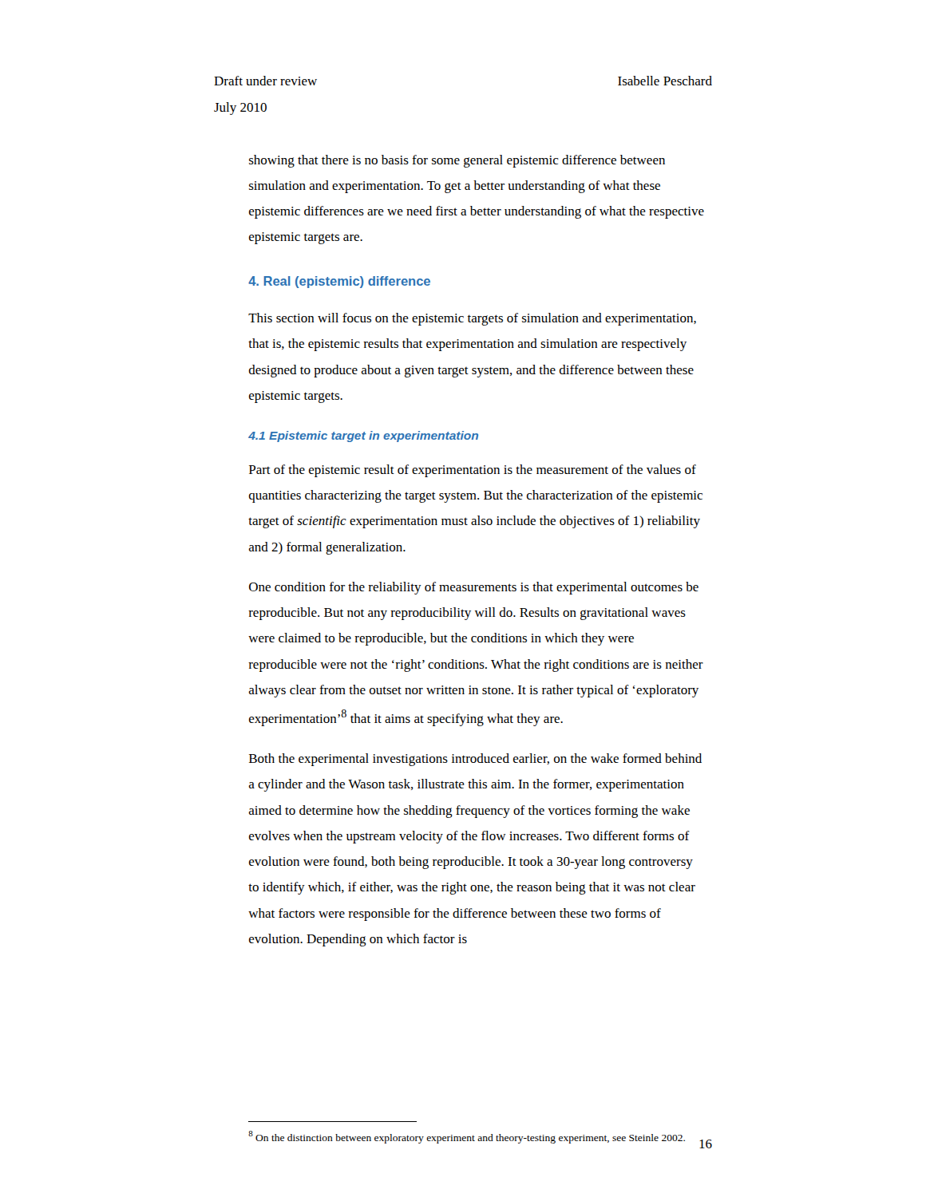Draft under review
July 2010
Isabelle Peschard
showing that there is no basis for some general epistemic difference between simulation and experimentation. To get a better understanding of what these epistemic differences are we need first a better understanding of what the respective epistemic targets are.
4. Real (epistemic) difference
This section will focus on the epistemic targets of simulation and experimentation, that is, the epistemic results that experimentation and simulation are respectively designed to produce about a given target system, and the difference between these epistemic targets.
4.1 Epistemic target in experimentation
Part of the epistemic result of experimentation is the measurement of the values of quantities characterizing the target system. But the characterization of the epistemic target of scientific experimentation must also include the objectives of 1) reliability and 2) formal generalization.
One condition for the reliability of measurements is that experimental outcomes be reproducible. But not any reproducibility will do. Results on gravitational waves were claimed to be reproducible, but the conditions in which they were reproducible were not the ‘right’ conditions. What the right conditions are is neither always clear from the outset nor written in stone. It is rather typical of ‘exploratory experimentation’8 that it aims at specifying what they are.
Both the experimental investigations introduced earlier, on the wake formed behind a cylinder and the Wason task, illustrate this aim. In the former, experimentation aimed to determine how the shedding frequency of the vortices forming the wake evolves when the upstream velocity of the flow increases. Two different forms of evolution were found, both being reproducible. It took a 30-year long controversy to identify which, if either, was the right one, the reason being that it was not clear what factors were responsible for the difference between these two forms of evolution. Depending on which factor is
8 On the distinction between exploratory experiment and theory-testing experiment, see Steinle 2002.
16